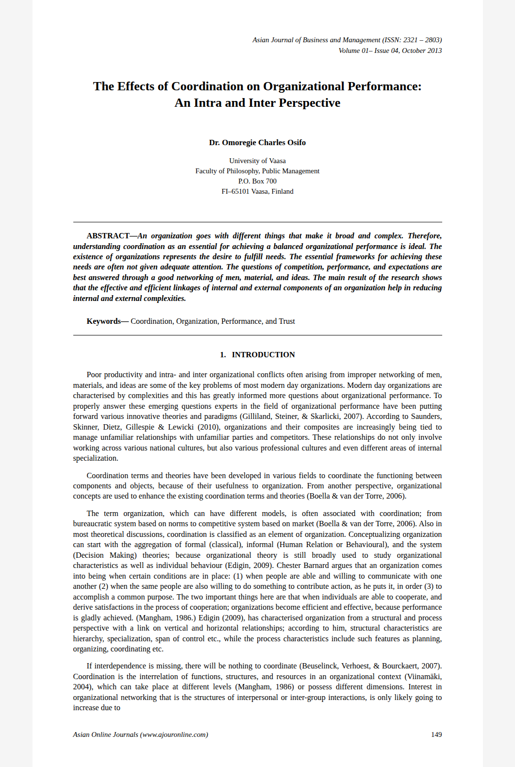Asian Journal of Business and Management (ISSN: 2321 – 2803)
Volume 01– Issue 04, October 2013
The Effects of Coordination on Organizational Performance:
An Intra and Inter Perspective
Dr. Omoregie Charles Osifo
University of Vaasa
Faculty of Philosophy, Public Management
P.O. Box 700
FI–65101 Vaasa, Finland
ABSTRACT—An organization goes with different things that make it broad and complex. Therefore, understanding coordination as an essential for achieving a balanced organizational performance is ideal. The existence of organizations represents the desire to fulfill needs. The essential frameworks for achieving these needs are often not given adequate attention. The questions of competition, performance, and expectations are best answered through a good networking of men, material, and ideas. The main result of the research shows that the effective and efficient linkages of internal and external components of an organization help in reducing internal and external complexities.
Keywords— Coordination, Organization, Performance, and Trust
1. INTRODUCTION
Poor productivity and intra- and inter organizational conflicts often arising from improper networking of men, materials, and ideas are some of the key problems of most modern day organizations. Modern day organizations are characterised by complexities and this has greatly informed more questions about organizational performance. To properly answer these emerging questions experts in the field of organizational performance have been putting forward various innovative theories and paradigms (Gilliland, Steiner, & Skarlicki, 2007). According to Saunders, Skinner, Dietz, Gillespie & Lewicki (2010), organizations and their composites are increasingly being tied to manage unfamiliar relationships with unfamiliar parties and competitors. These relationships do not only involve working across various national cultures, but also various professional cultures and even different areas of internal specialization.
Coordination terms and theories have been developed in various fields to coordinate the functioning between components and objects, because of their usefulness to organization. From another perspective, organizational concepts are used to enhance the existing coordination terms and theories (Boella & van der Torre, 2006).
The term organization, which can have different models, is often associated with coordination; from bureaucratic system based on norms to competitive system based on market (Boella & van der Torre, 2006). Also in most theoretical discussions, coordination is classified as an element of organization. Conceptualizing organization can start with the aggregation of formal (classical), informal (Human Relation or Behavioural), and the system (Decision Making) theories; because organizational theory is still broadly used to study organizational characteristics as well as individual behaviour (Edigin, 2009). Chester Barnard argues that an organization comes into being when certain conditions are in place: (1) when people are able and willing to communicate with one another (2) when the same people are also willing to do something to contribute action, as he puts it, in order (3) to accomplish a common purpose. The two important things here are that when individuals are able to cooperate, and derive satisfactions in the process of cooperation; organizations become efficient and effective, because performance is gladly achieved. (Mangham, 1986.) Edigin (2009), has characterised organization from a structural and process perspective with a link on vertical and horizontal relationships; according to him, structural characteristics are hierarchy, specialization, span of control etc., while the process characteristics include such features as planning, organizing, coordinating etc.
If interdependence is missing, there will be nothing to coordinate (Beuselinck, Verhoest, & Bourckaert, 2007). Coordination is the interrelation of functions, structures, and resources in an organizational context (Viinamäki, 2004), which can take place at different levels (Mangham, 1986) or possess different dimensions. Interest in organizational networking that is the structures of interpersonal or inter-group interactions, is only likely going to increase due to
Asian Online Journals (www.ajouronline.com) 149